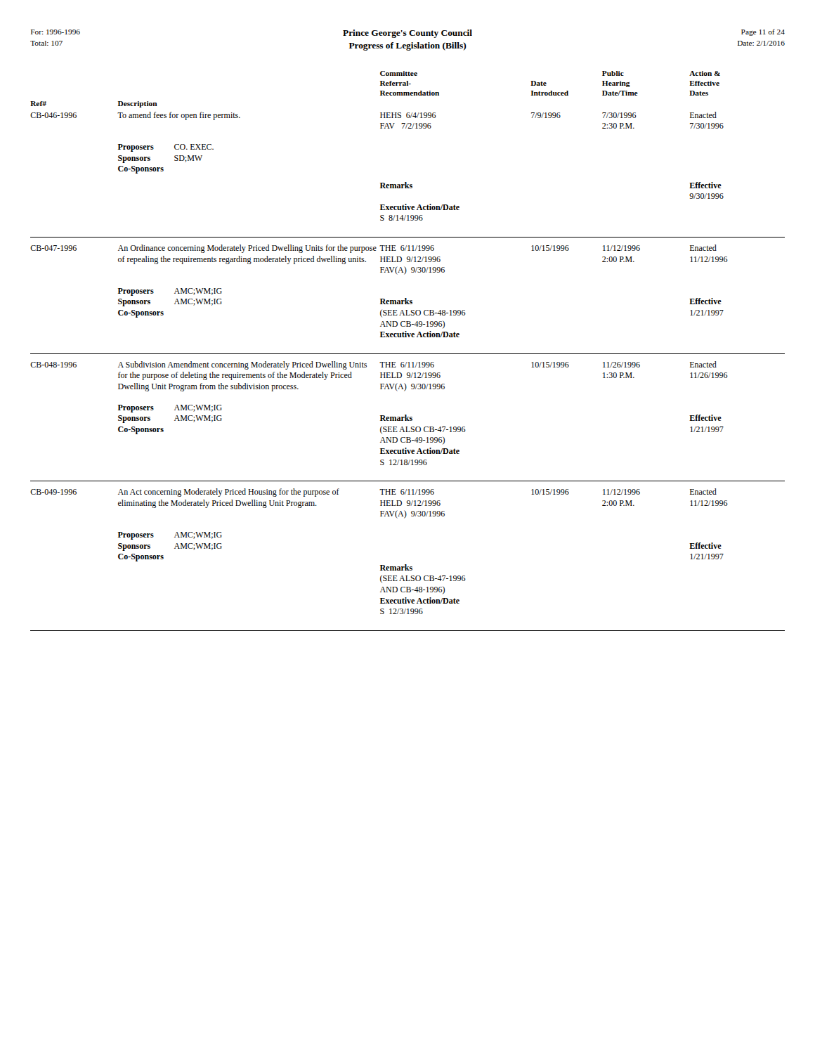For: 1996-1996
Total: 107
Prince George's County Council
Progress of Legislation (Bills)
Page 11 of 24
Date: 2/1/2016
| | | Committee Referral- Recommendation | Date Introduced | Public Hearing Date/Time | Action & Effective Dates |
| --- | --- | --- | --- | --- | --- |
| Ref# | Description | | | | |
| CB-046-1996 | To amend fees for open fire permits. | HEHS 6/4/1996 FAV 7/2/1996 | 7/9/1996 | 7/30/1996 2:30 P.M. | Enacted 7/30/1996 |
| | Proposers CO. EXEC. Sponsors SD;MW Co-Sponsors | | | | |
| | | Remarks | | | Effective 9/30/1996 |
| | | Executive Action/Date S 8/14/1996 | | | |
| CB-047-1996 | An Ordinance concerning Moderately Priced Dwelling Units for the purpose of repealing the requirements regarding moderately priced dwelling units. | THE 6/11/1996 HELD 9/12/1996 FAV(A) 9/30/1996 | 10/15/1996 | 11/12/1996 2:00 P.M. | Enacted 11/12/1996 |
| | Proposers AMC;WM;IG Sponsors AMC;WM;IG Co-Sponsors | Remarks (SEE ALSO CB-48-1996 AND CB-49-1996) Executive Action/Date | | | Effective 1/21/1997 |
| CB-048-1996 | A Subdivision Amendment concerning Moderately Priced Dwelling Units for the purpose of deleting the requirements of the Moderately Priced Dwelling Unit Program from the subdivision process. | THE 6/11/1996 HELD 9/12/1996 FAV(A) 9/30/1996 | 10/15/1996 | 11/26/1996 1:30 P.M. | Enacted 11/26/1996 |
| | Proposers AMC;WM;IG Sponsors AMC;WM;IG Co-Sponsors | Remarks (SEE ALSO CB-47-1996 AND CB-49-1996) Executive Action/Date S 12/18/1996 | | | Effective 1/21/1997 |
| CB-049-1996 | An Act concerning Moderately Priced Housing for the purpose of eliminating the Moderately Priced Dwelling Unit Program. | THE 6/11/1996 HELD 9/12/1996 FAV(A) 9/30/1996 | 10/15/1996 | 11/12/1996 2:00 P.M. | Enacted 11/12/1996 |
| | Proposers AMC;WM;IG Sponsors AMC;WM;IG Co-Sponsors | | | | Effective 1/21/1997 |
| | | Remarks (SEE ALSO CB-47-1996 AND CB-48-1996) Executive Action/Date S 12/3/1996 | | | |